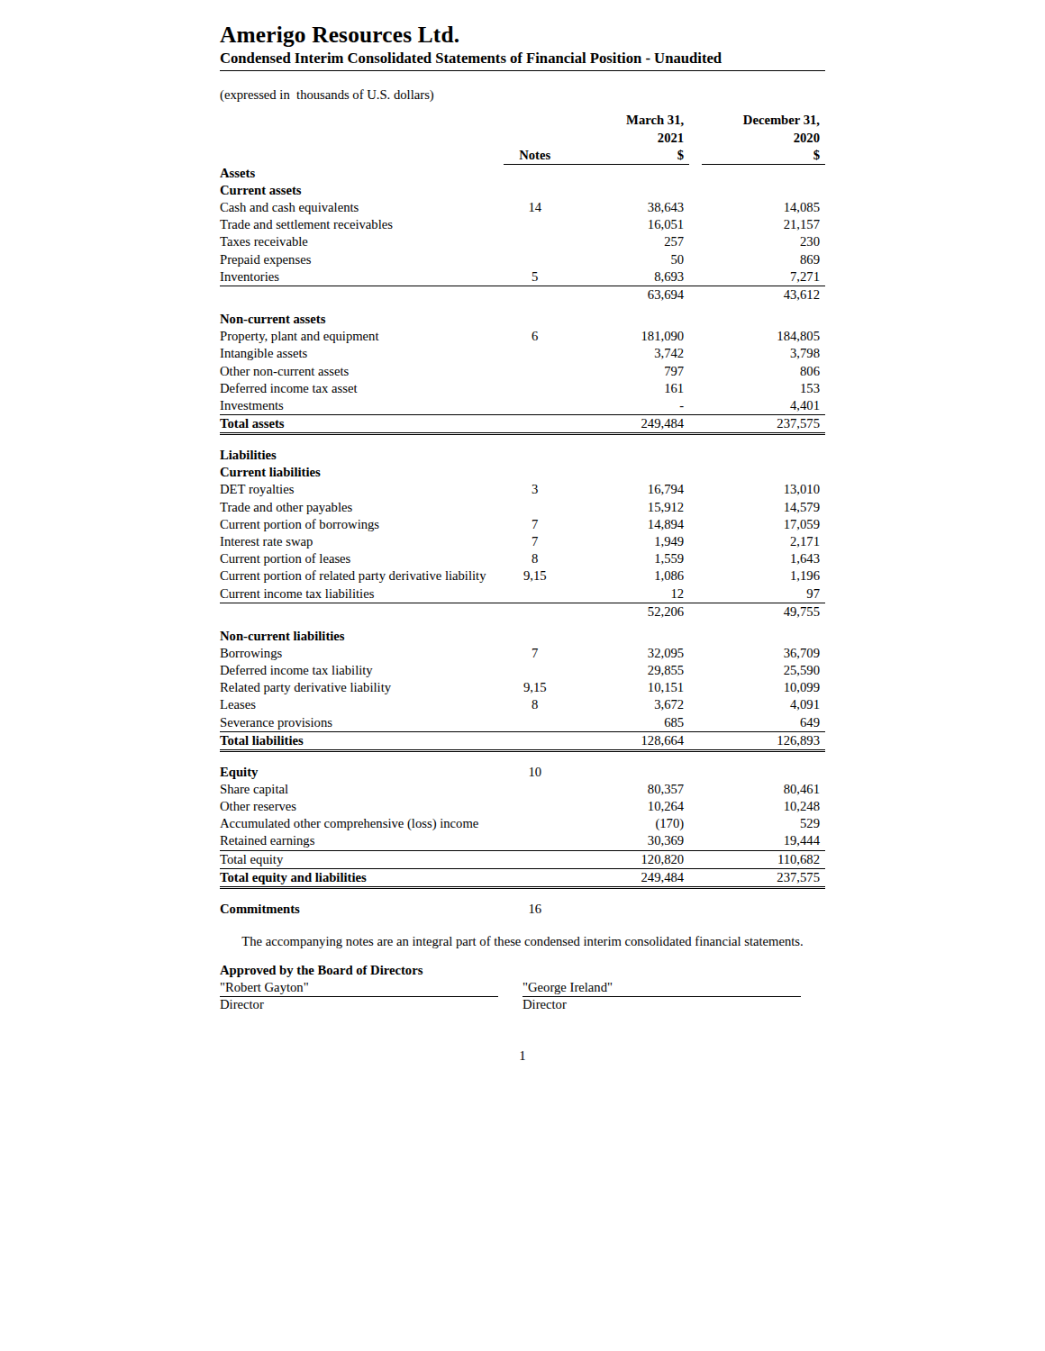Amerigo Resources Ltd.
Condensed Interim Consolidated Statements of Financial Position - Unaudited
(expressed in thousands of U.S. dollars)
| | | March 31, | | December 31, |
| | | 2021 | | 2020 |
| | Notes | $ | | $ |
| Assets | | | | |
| Current assets | | | | |
| Cash and cash equivalents | 14 | 38,643 | | 14,085 |
| Trade and settlement receivables | | 16,051 | | 21,157 |
| Taxes receivable | | 257 | | 230 |
| Prepaid expenses | | 50 | | 869 |
| Inventories | 5 | 8,693 | | 7,271 |
| | | 63,694 | | 43,612 |
| Non-current assets | | | | |
| Property, plant and equipment | 6 | 181,090 | | 184,805 |
| Intangible assets | | 3,742 | | 3,798 |
| Other non-current assets | | 797 | | 806 |
| Deferred income tax asset | | 161 | | 153 |
| Investments | | - | | 4,401 |
| Total assets | | 249,484 | | 237,575 |
| Liabilities | | | | |
| Current liabilities | | | | |
| DET royalties | 3 | 16,794 | | 13,010 |
| Trade and other payables | | 15,912 | | 14,579 |
| Current portion of borrowings | 7 | 14,894 | | 17,059 |
| Interest rate swap | 7 | 1,949 | | 2,171 |
| Current portion of leases | 8 | 1,559 | | 1,643 |
| Current portion of related party derivative liability | 9,15 | 1,086 | | 1,196 |
| Current income tax liabilities | | 12 | | 97 |
| | | 52,206 | | 49,755 |
| Non-current liabilities | | | | |
| Borrowings | 7 | 32,095 | | 36,709 |
| Deferred income tax liability | | 29,855 | | 25,590 |
| Related party derivative liability | 9,15 | 10,151 | | 10,099 |
| Leases | 8 | 3,672 | | 4,091 |
| Severance provisions | | 685 | | 649 |
| Total liabilities | | 128,664 | | 126,893 |
| Equity | 10 | | | |
| Share capital | | 80,357 | | 80,461 |
| Other reserves | | 10,264 | | 10,248 |
| Accumulated other comprehensive (loss) income | | (170) | | 529 |
| Retained earnings | | 30,369 | | 19,444 |
| Total equity | | 120,820 | | 110,682 |
| Total equity and liabilities | | 249,484 | | 237,575 |
| Commitments | 16 | | | |
The accompanying notes are an integral part of these condensed interim consolidated financial statements.
Approved by the Board of Directors
| "Robert Gayton" | "George Ireland" |
| Director | Director |
1